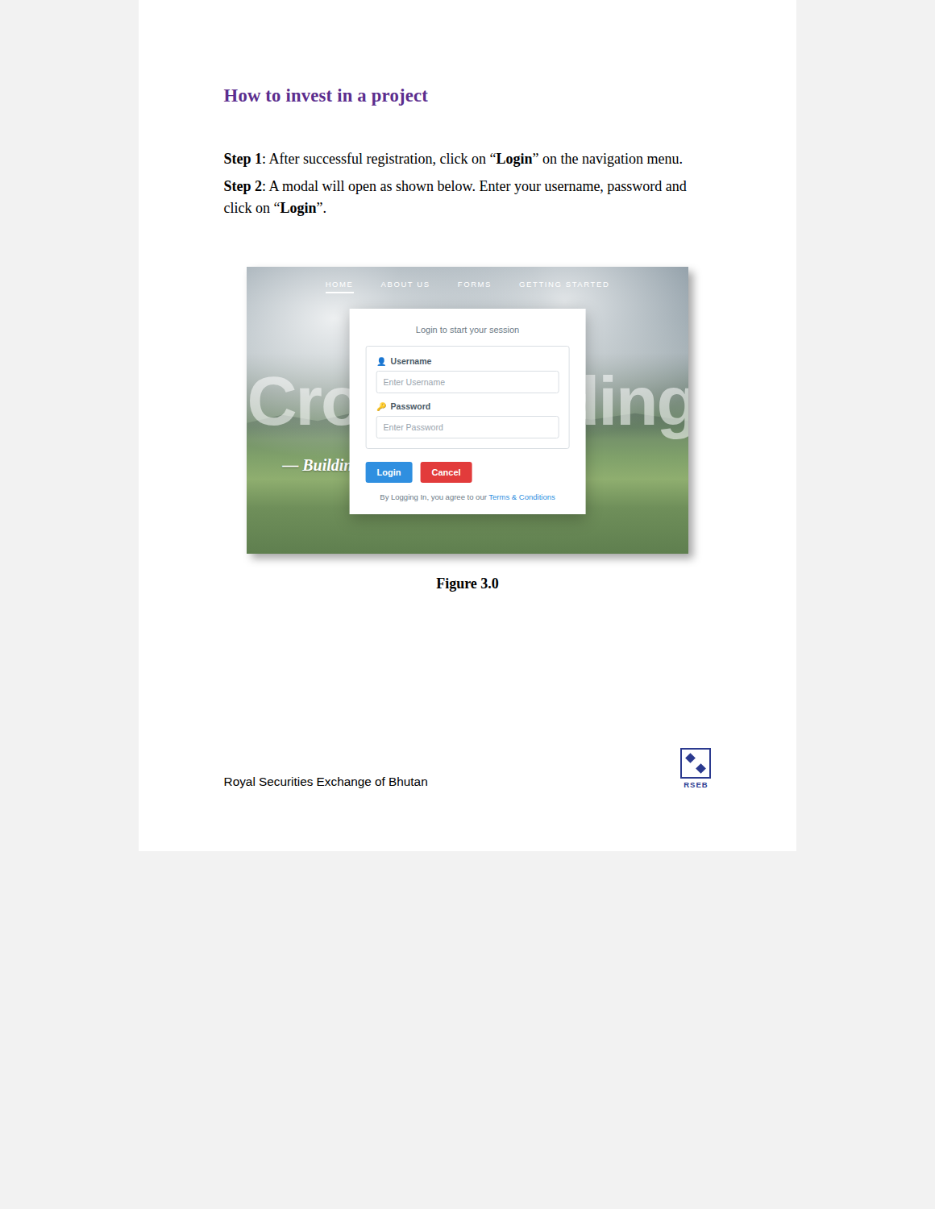How to invest in a project
Step 1: After successful registration, click on “Login” on the navigation menu.
Step 2: A modal will open as shown below. Enter your username, password and click on “Login”.
Crowdfunding
Building
Home About Us Forms Getting Started
Login to start your session
👤 Username
Enter Username
🔑 Password
Enter Password
Login Cancel
By Logging In, you agree to our Terms & Conditions
Figure 3.0
Royal Securities Exchange of Bhutan
RSEB